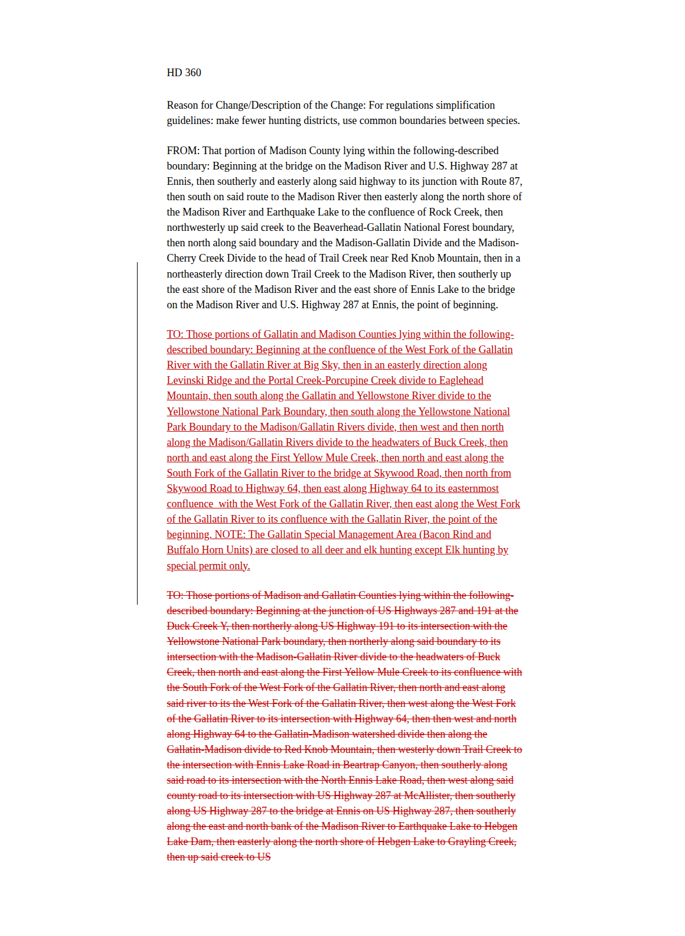HD 360
Reason for Change/Description of the Change: For regulations simplification guidelines: make fewer hunting districts, use common boundaries between species.
FROM: That portion of Madison County lying within the following-described boundary: Beginning at the bridge on the Madison River and U.S. Highway 287 at Ennis, then southerly and easterly along said highway to its junction with Route 87, then south on said route to the Madison River then easterly along the north shore of the Madison River and Earthquake Lake to the confluence of Rock Creek, then northwesterly up said creek to the Beaverhead-Gallatin National Forest boundary, then north along said boundary and the Madison-Gallatin Divide and the Madison-Cherry Creek Divide to the head of Trail Creek near Red Knob Mountain, then in a northeasterly direction down Trail Creek to the Madison River, then southerly up the east shore of the Madison River and the east shore of Ennis Lake to the bridge on the Madison River and U.S. Highway 287 at Ennis, the point of beginning.
TO: Those portions of Gallatin and Madison Counties lying within the following-described boundary: Beginning at the confluence of the West Fork of the Gallatin River with the Gallatin River at Big Sky, then in an easterly direction along Levinski Ridge and the Portal Creek-Porcupine Creek divide to Eaglehead Mountain, then south along the Gallatin and Yellowstone River divide to the Yellowstone National Park Boundary, then south along the Yellowstone National Park Boundary to the Madison/Gallatin Rivers divide, then west and then north along the Madison/Gallatin Rivers divide to the headwaters of Buck Creek, then north and east along the First Yellow Mule Creek, then north and east along the South Fork of the Gallatin River to the bridge at Skywood Road, then north from Skywood Road to Highway 64, then east along Highway 64 to its easternmost confluence with the West Fork of the Gallatin River, then east along the West Fork of the Gallatin River to its confluence with the Gallatin River, the point of the beginning. NOTE: The Gallatin Special Management Area (Bacon Rind and Buffalo Horn Units) are closed to all deer and elk hunting except Elk hunting by special permit only.
TO: Those portions of Madison and Gallatin Counties lying within the following-described boundary: Beginning at the junction of US Highways 287 and 191 at the Duck Creek Y, then northerly along US Highway 191 to its intersection with the Yellowstone National Park boundary, then northerly along said boundary to its intersection with the Madison-Gallatin River divide to the headwaters of Buck Creek, then north and east along the First Yellow Mule Creek to its confluence with the South Fork of the West Fork of the Gallatin River, then north and east along said river to its the West Fork of the Gallatin River, then west along the West Fork of the Gallatin River to its intersection with Highway 64, then then west and north along Highway 64 to the Gallatin-Madison watershed divide then along the Gallatin-Madison divide to Red Knob Mountain, then westerly down Trail Creek to the intersection with Ennis Lake Road in Beartrap Canyon, then southerly along said road to its intersection with the North Ennis Lake Road, then west along said county road to its intersection with US Highway 287 at McAllister, then southerly along US Highway 287 to the bridge at Ennis on US Highway 287, then southerly along the east and north bank of the Madison River to Earthquake Lake to Hebgen Lake Dam, then easterly along the north shore of Hebgen Lake to Grayling Creek, then up said creek to US